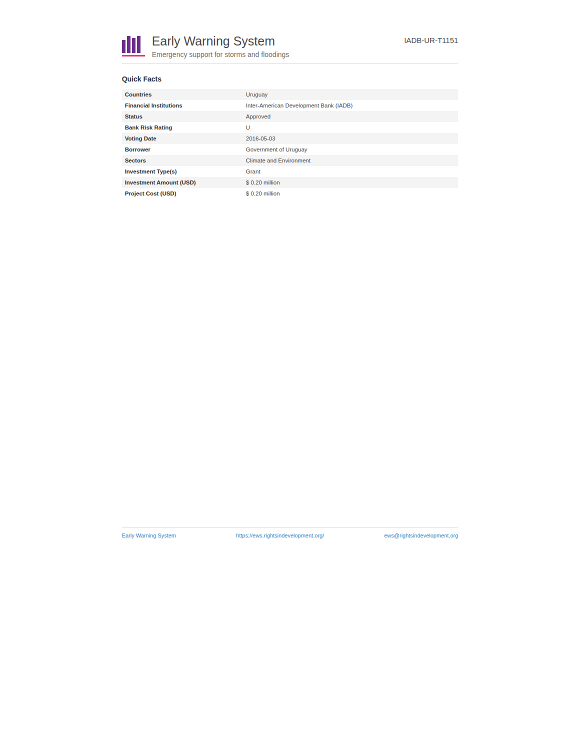Early Warning System
Emergency support for storms and floodings
IADB-UR-T1151
Quick Facts
| Countries | Uruguay |
| Financial Institutions | Inter-American Development Bank (IADB) |
| Status | Approved |
| Bank Risk Rating | U |
| Voting Date | 2016-05-03 |
| Borrower | Government of Uruguay |
| Sectors | Climate and Environment |
| Investment Type(s) | Grant |
| Investment Amount (USD) | $ 0.20 million |
| Project Cost (USD) | $ 0.20 million |
Early Warning System
https://ews.rightsindevelopment.org/
ews@rightsindevelopment.org